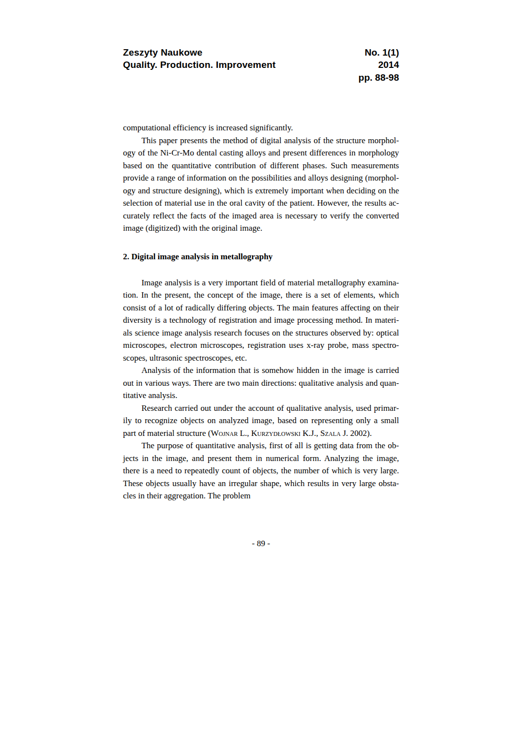Zeszyty Naukowe
Quality. Production. Improvement
No. 1(1)
2014
pp. 88-98
computational efficiency is increased significantly.
This paper presents the method of digital analysis of the structure morphology of the Ni-Cr-Mo dental casting alloys and present differences in morphology based on the quantitative contribution of different phases. Such measurements provide a range of information on the possibilities and alloys designing (morphology and structure designing), which is extremely important when deciding on the selection of material use in the oral cavity of the patient. However, the results accurately reflect the facts of the imaged area is necessary to verify the converted image (digitized) with the original image.
2. Digital image analysis in metallography
Image analysis is a very important field of material metallography examination. In the present, the concept of the image, there is a set of elements, which consist of a lot of radically differing objects. The main features affecting on their diversity is a technology of registration and image processing method. In materials science image analysis research focuses on the structures observed by: optical microscopes, electron microscopes, registration uses x-ray probe, mass spectroscopes, ultrasonic spectroscopes, etc.
Analysis of the information that is somehow hidden in the image is carried out in various ways. There are two main directions: qualitative analysis and quantitative analysis.
Research carried out under the account of qualitative analysis, used primarily to recognize objects on analyzed image, based on representing only a small part of material structure (Wojnar L., Kurzydłowski K.J., Szala J. 2002).
The purpose of quantitative analysis, first of all is getting data from the objects in the image, and present them in numerical form. Analyzing the image, there is a need to repeatedly count of objects, the number of which is very large. These objects usually have an irregular shape, which results in very large obstacles in their aggregation. The problem
- 89 -